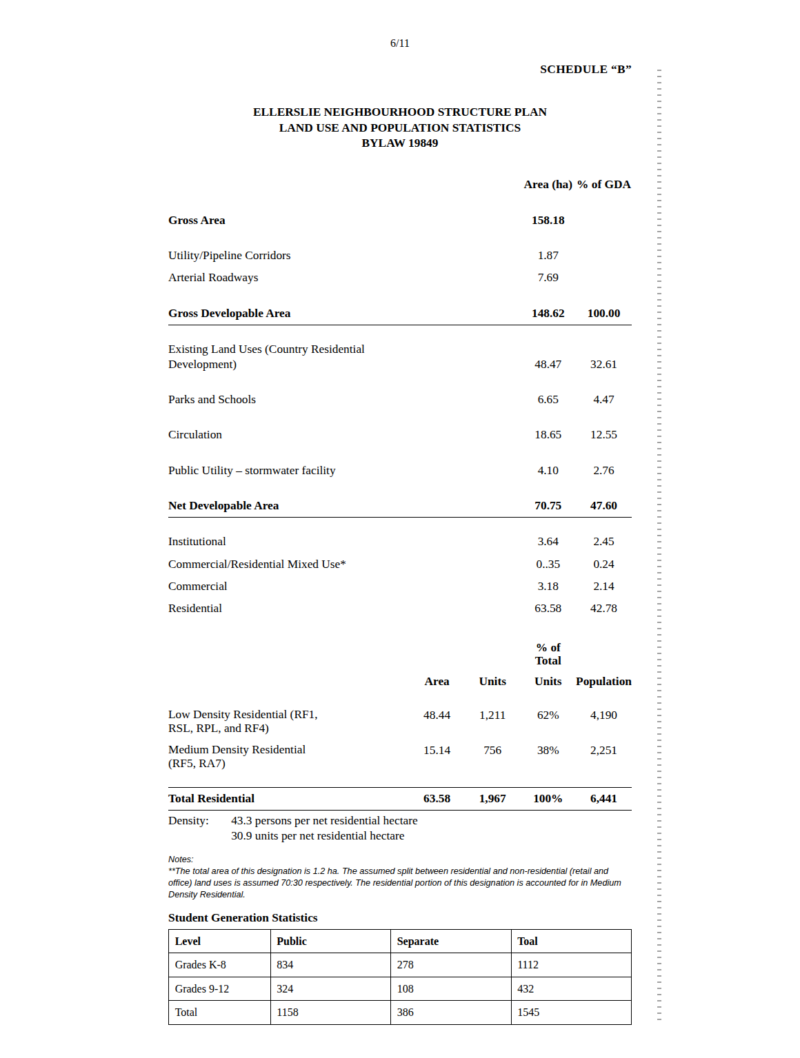6/11
SCHEDULE “B”
ELLERSLIE NEIGHBOURHOOD STRUCTURE PLAN LAND USE AND POPULATION STATISTICS BYLAW 19849
| | | | Area (ha) | % of GDA |
| Gross Area | | | 158.18 | |
| Utility/Pipeline Corridors | | | 1.87 | |
| Arterial Roadways | | | 7.69 | |
| Gross Developable Area | | | 148.62 | 100.00 |
| Existing Land Uses (Country Residential Development) | | | 48.47 | 32.61 |
| Parks and Schools | | | 6.65 | 4.47 |
| Circulation | | | 18.65 | 12.55 |
| Public Utility – stormwater facility | | | 4.10 | 2.76 |
| Net Developable Area | | | 70.75 | 47.60 |
| Institutional | | | 3.64 | 2.45 |
| Commercial/Residential Mixed Use* | | | 0..35 | 0.24 |
| Commercial | | | 3.18 | 2.14 |
| Residential | | | 63.58 | 42.78 |
| | | | % of Total | |
| | Area | Units | Units | Population |
| Low Density Residential (RF1, RSL, RPL, and RF4) | 48.44 | 1,211 | 62% | 4,190 |
| Medium Density Residential (RF5, RA7) | 15.14 | 756 | 38% | 2,251 |
| Total Residential | 63.58 | 1,967 | 100% | 6,441 |
Density: 43.3 persons per net residential hectare 30.9 units per net residential hectare
Notes:
**The total area of this designation is 1.2 ha. The assumed split between residential and non-residential (retail and office) land uses is assumed 70:30 respectively. The residential portion of this designation is accounted for in Medium Density Residential.
Student Generation Statistics
| Level | Public | Separate | Toal |
| --- | --- | --- | --- |
| Grades K-8 | 834 | 278 | 1112 |
| Grades 9-12 | 324 | 108 | 432 |
| Total | 1158 | 386 | 1545 |